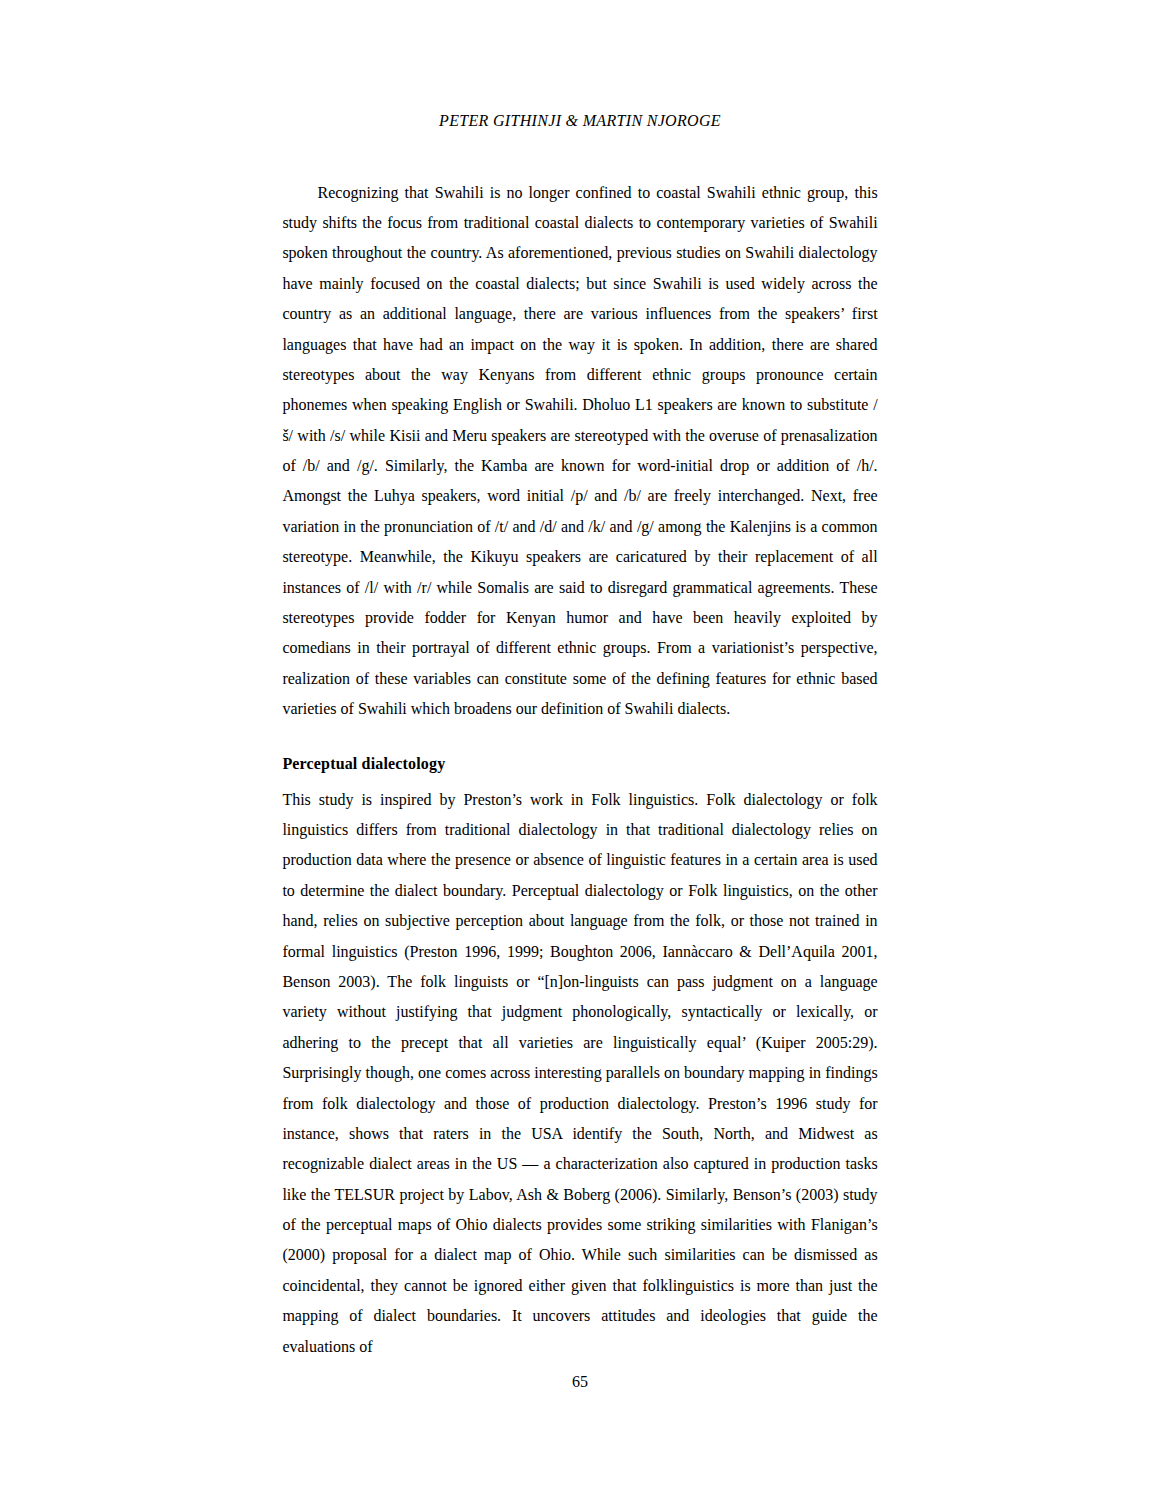PETER GITHINJI & MARTIN NJOROGE
Recognizing that Swahili is no longer confined to coastal Swahili ethnic group, this study shifts the focus from traditional coastal dialects to contemporary varieties of Swahili spoken throughout the country. As aforementioned, previous studies on Swahili dialectology have mainly focused on the coastal dialects; but since Swahili is used widely across the country as an additional language, there are various influences from the speakers’ first languages that have had an impact on the way it is spoken. In addition, there are shared stereotypes about the way Kenyans from different ethnic groups pronounce certain phonemes when speaking English or Swahili. Dholuo L1 speakers are known to substitute /š/ with /s/ while Kisii and Meru speakers are stereotyped with the overuse of prenasalization of /b/ and /g/. Similarly, the Kamba are known for word-initial drop or addition of /h/. Amongst the Luhya speakers, word initial /p/ and /b/ are freely interchanged. Next, free variation in the pronunciation of /t/ and /d/ and /k/ and /g/ among the Kalenjins is a common stereotype. Meanwhile, the Kikuyu speakers are caricatured by their replacement of all instances of /l/ with /r/ while Somalis are said to disregard grammatical agreements. These stereotypes provide fodder for Kenyan humor and have been heavily exploited by comedians in their portrayal of different ethnic groups. From a variationist’s perspective, realization of these variables can constitute some of the defining features for ethnic based varieties of Swahili which broadens our definition of Swahili dialects.
Perceptual dialectology
This study is inspired by Preston’s work in Folk linguistics. Folk dialectology or folk linguistics differs from traditional dialectology in that traditional dialectology relies on production data where the presence or absence of linguistic features in a certain area is used to determine the dialect boundary. Perceptual dialectology or Folk linguistics, on the other hand, relies on subjective perception about language from the folk, or those not trained in formal linguistics (Preston 1996, 1999; Boughton 2006, Iannàccaro & Dell’Aquila 2001, Benson 2003). The folk linguists or “[n]on-linguists can pass judgment on a language variety without justifying that judgment phonologically, syntactically or lexically, or adhering to the precept that all varieties are linguistically equal’ (Kuiper 2005:29). Surprisingly though, one comes across interesting parallels on boundary mapping in findings from folk dialectology and those of production dialectology. Preston’s 1996 study for instance, shows that raters in the USA identify the South, North, and Midwest as recognizable dialect areas in the US — a characterization also captured in production tasks like the TELSUR project by Labov, Ash & Boberg (2006). Similarly, Benson’s (2003) study of the perceptual maps of Ohio dialects provides some striking similarities with Flanigan’s (2000) proposal for a dialect map of Ohio. While such similarities can be dismissed as coincidental, they cannot be ignored either given that folklinguistics is more than just the mapping of dialect boundaries. It uncovers attitudes and ideologies that guide the evaluations of
65